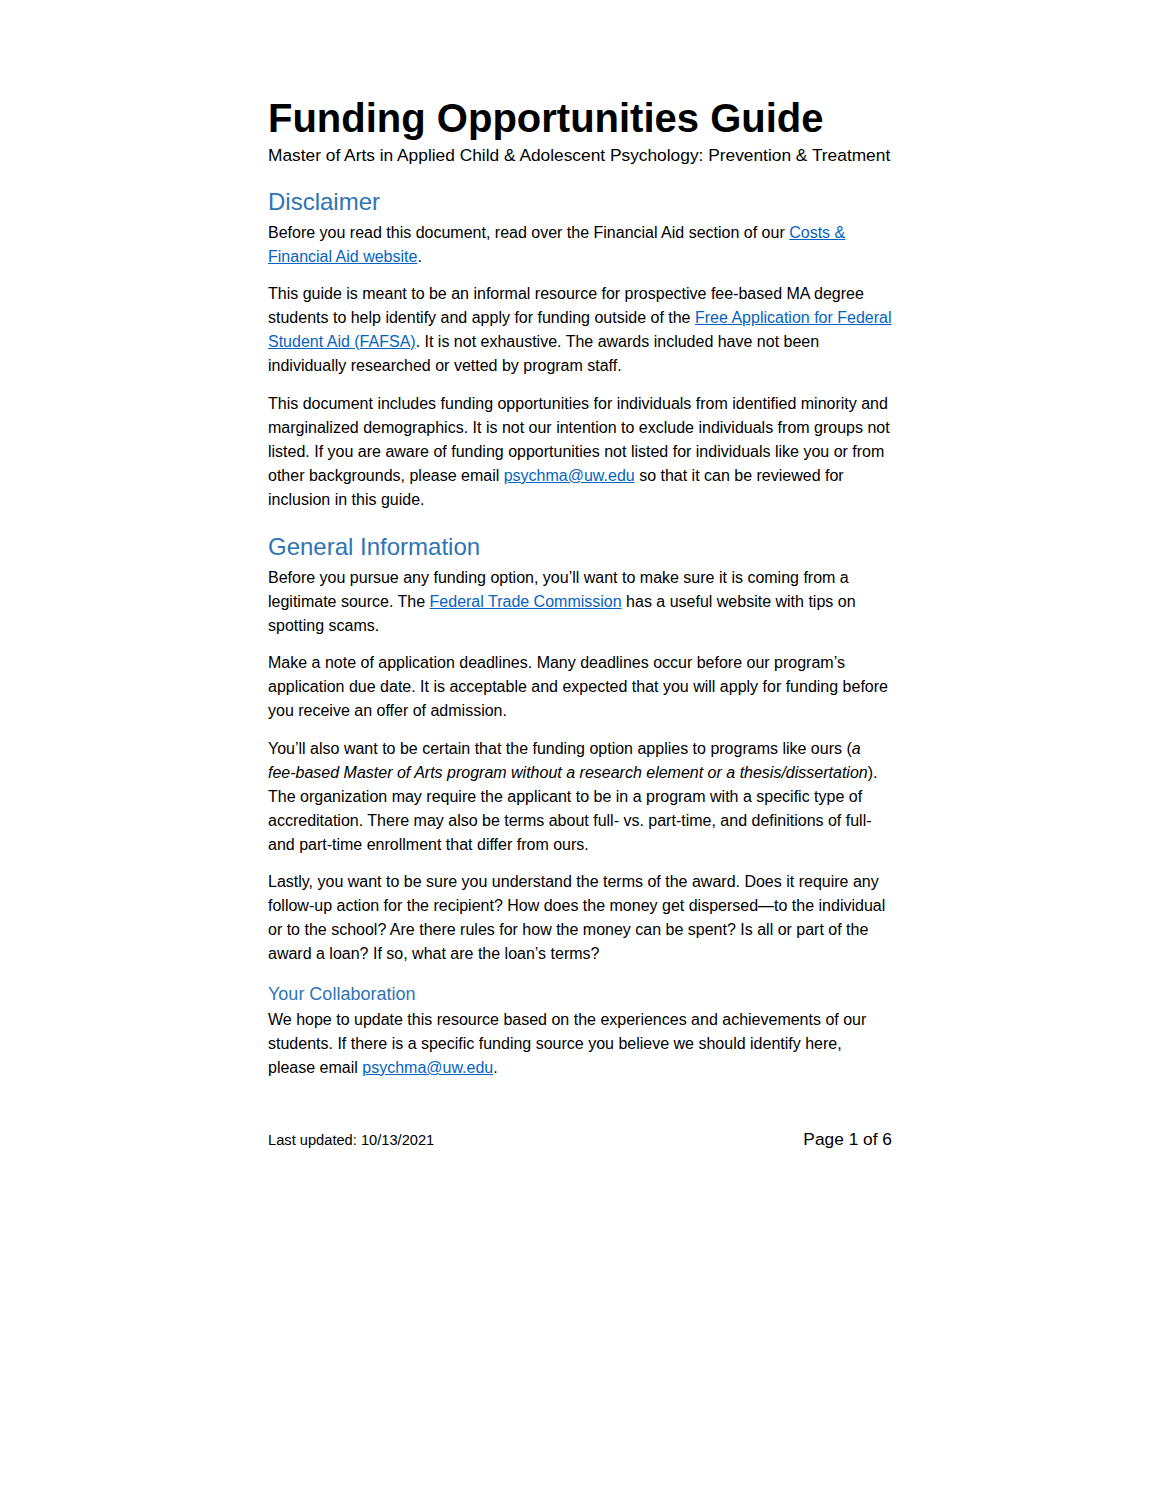Funding Opportunities Guide
Master of Arts in Applied Child & Adolescent Psychology: Prevention & Treatment
Disclaimer
Before you read this document, read over the Financial Aid section of our Costs & Financial Aid website.
This guide is meant to be an informal resource for prospective fee-based MA degree students to help identify and apply for funding outside of the Free Application for Federal Student Aid (FAFSA). It is not exhaustive. The awards included have not been individually researched or vetted by program staff.
This document includes funding opportunities for individuals from identified minority and marginalized demographics. It is not our intention to exclude individuals from groups not listed. If you are aware of funding opportunities not listed for individuals like you or from other backgrounds, please email psychma@uw.edu so that it can be reviewed for inclusion in this guide.
General Information
Before you pursue any funding option, you’ll want to make sure it is coming from a legitimate source. The Federal Trade Commission has a useful website with tips on spotting scams.
Make a note of application deadlines. Many deadlines occur before our program’s application due date. It is acceptable and expected that you will apply for funding before you receive an offer of admission.
You’ll also want to be certain that the funding option applies to programs like ours (a fee-based Master of Arts program without a research element or a thesis/dissertation). The organization may require the applicant to be in a program with a specific type of accreditation. There may also be terms about full- vs. part-time, and definitions of full- and part-time enrollment that differ from ours.
Lastly, you want to be sure you understand the terms of the award. Does it require any follow-up action for the recipient? How does the money get dispersed—to the individual or to the school? Are there rules for how the money can be spent? Is all or part of the award a loan? If so, what are the loan’s terms?
Your Collaboration
We hope to update this resource based on the experiences and achievements of our students. If there is a specific funding source you believe we should identify here, please email psychma@uw.edu.
Last updated: 10/13/2021 Page 1 of 6